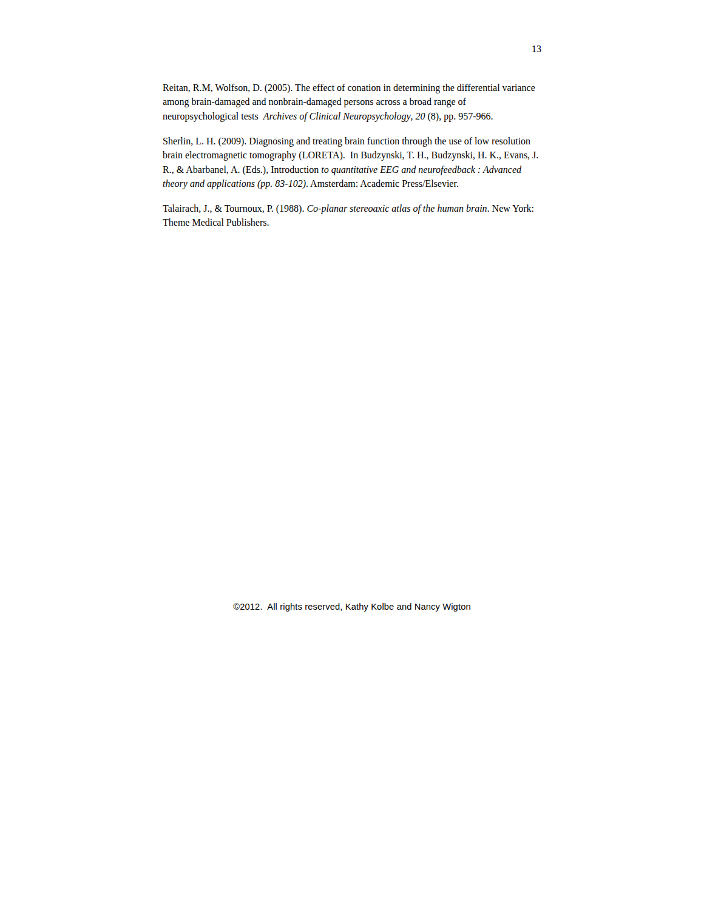13
Reitan, R.M, Wolfson, D. (2005). The effect of conation in determining the differential variance among brain-damaged and nonbrain-damaged persons across a broad range of neuropsychological tests Archives of Clinical Neuropsychology, 20 (8), pp. 957-966.
Sherlin, L. H. (2009). Diagnosing and treating brain function through the use of low resolution brain electromagnetic tomography (LORETA). In Budzynski, T. H., Budzynski, H. K., Evans, J. R., & Abarbanel, A. (Eds.), Introduction to quantitative EEG and neurofeedback : Advanced theory and applications (pp. 83-102). Amsterdam: Academic Press/Elsevier.
Talairach, J., & Tournoux, P. (1988). Co-planar stereoaxic atlas of the human brain. New York: Theme Medical Publishers.
©2012. All rights reserved, Kathy Kolbe and Nancy Wigton